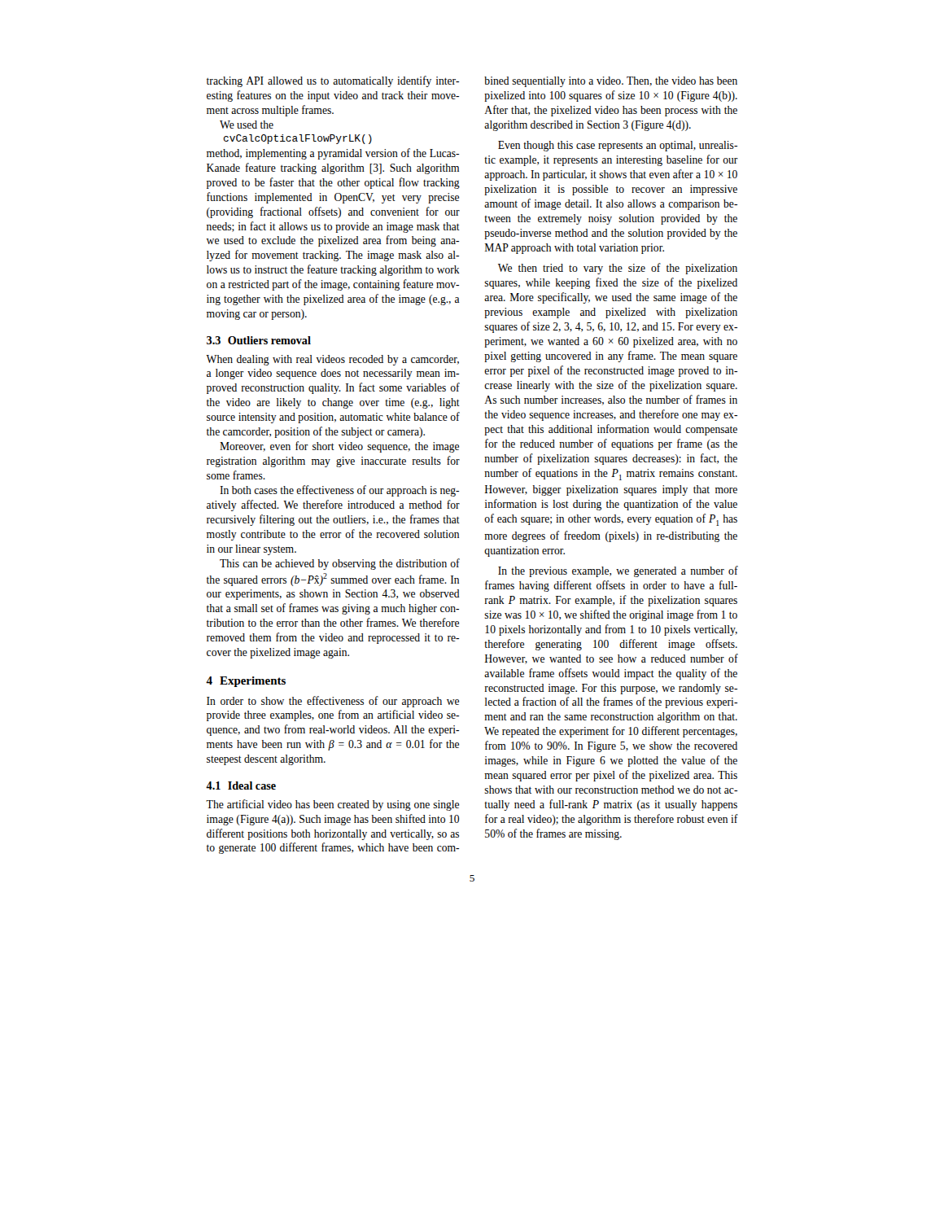tracking API allowed us to automatically identify interesting features on the input video and track their movement across multiple frames.
We used the
cvCalcOpticalFlowPyrLK()
method, implementing a pyramidal version of the Lucas-Kanade feature tracking algorithm [3]. Such algorithm proved to be faster that the other optical flow tracking functions implemented in OpenCV, yet very precise (providing fractional offsets) and convenient for our needs; in fact it allows us to provide an image mask that we used to exclude the pixelized area from being analyzed for movement tracking. The image mask also allows us to instruct the feature tracking algorithm to work on a restricted part of the image, containing feature moving together with the pixelized area of the image (e.g., a moving car or person).
3.3 Outliers removal
When dealing with real videos recoded by a camcorder, a longer video sequence does not necessarily mean improved reconstruction quality. In fact some variables of the video are likely to change over time (e.g., light source intensity and position, automatic white balance of the camcorder, position of the subject or camera).
Moreover, even for short video sequence, the image registration algorithm may give inaccurate results for some frames.
In both cases the effectiveness of our approach is negatively affected. We therefore introduced a method for recursively filtering out the outliers, i.e., the frames that mostly contribute to the error of the recovered solution in our linear system.
This can be achieved by observing the distribution of the squared errors (b−Px̂)2 summed over each frame. In our experiments, as shown in Section 4.3, we observed that a small set of frames was giving a much higher contribution to the error than the other frames. We therefore removed them from the video and reprocessed it to recover the pixelized image again.
4 Experiments
In order to show the effectiveness of our approach we provide three examples, one from an artificial video sequence, and two from real-world videos. All the experiments have been run with β = 0.3 and α = 0.01 for the steepest descent algorithm.
4.1 Ideal case
The artificial video has been created by using one single image (Figure 4(a)). Such image has been shifted into 10 different positions both horizontally and vertically, so as to generate 100 different frames, which have been combined sequentially into a video. Then, the video has been pixelized into 100 squares of size 10 × 10 (Figure 4(b)). After that, the pixelized video has been process with the algorithm described in Section 3 (Figure 4(d)).
Even though this case represents an optimal, unrealistic example, it represents an interesting baseline for our approach. In particular, it shows that even after a 10 × 10 pixelization it is possible to recover an impressive amount of image detail. It also allows a comparison between the extremely noisy solution provided by the pseudo-inverse method and the solution provided by the MAP approach with total variation prior.
We then tried to vary the size of the pixelization squares, while keeping fixed the size of the pixelized area. More specifically, we used the same image of the previous example and pixelized with pixelization squares of size 2, 3, 4, 5, 6, 10, 12, and 15. For every experiment, we wanted a 60 × 60 pixelized area, with no pixel getting uncovered in any frame. The mean square error per pixel of the reconstructed image proved to increase linearly with the size of the pixelization square. As such number increases, also the number of frames in the video sequence increases, and therefore one may expect that this additional information would compensate for the reduced number of equations per frame (as the number of pixelization squares decreases): in fact, the number of equations in the P1 matrix remains constant. However, bigger pixelization squares imply that more information is lost during the quantization of the value of each square; in other words, every equation of P1 has more degrees of freedom (pixels) in re-distributing the quantization error.
In the previous example, we generated a number of frames having different offsets in order to have a full-rank P matrix. For example, if the pixelization squares size was 10 × 10, we shifted the original image from 1 to 10 pixels horizontally and from 1 to 10 pixels vertically, therefore generating 100 different image offsets. However, we wanted to see how a reduced number of available frame offsets would impact the quality of the reconstructed image. For this purpose, we randomly selected a fraction of all the frames of the previous experiment and ran the same reconstruction algorithm on that. We repeated the experiment for 10 different percentages, from 10% to 90%. In Figure 5, we show the recovered images, while in Figure 6 we plotted the value of the mean squared error per pixel of the pixelized area. This shows that with our reconstruction method we do not actually need a full-rank P matrix (as it usually happens for a real video); the algorithm is therefore robust even if 50% of the frames are missing.
5